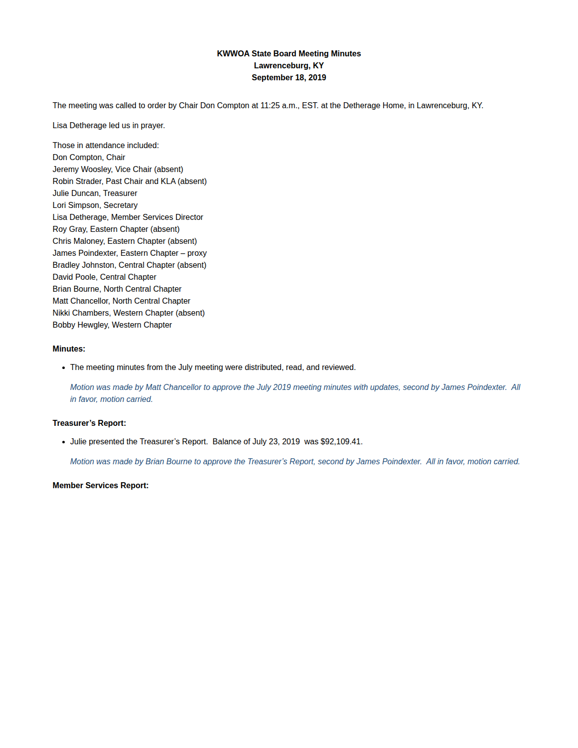KWWOA State Board Meeting Minutes
Lawrenceburg, KY
September 18, 2019
The meeting was called to order by Chair Don Compton at 11:25 a.m., EST. at the Detherage Home, in Lawrenceburg, KY.
Lisa Detherage led us in prayer.
Those in attendance included:
Don Compton, Chair
Jeremy Woosley, Vice Chair (absent)
Robin Strader, Past Chair and KLA (absent)
Julie Duncan, Treasurer
Lori Simpson, Secretary
Lisa Detherage, Member Services Director
Roy Gray, Eastern Chapter (absent)
Chris Maloney, Eastern Chapter (absent)
James Poindexter, Eastern Chapter – proxy
Bradley Johnston, Central Chapter (absent)
David Poole, Central Chapter
Brian Bourne, North Central Chapter
Matt Chancellor, North Central Chapter
Nikki Chambers, Western Chapter (absent)
Bobby Hewgley, Western Chapter
Minutes:
The meeting minutes from the July meeting were distributed, read, and reviewed.
Motion was made by Matt Chancellor to approve the July 2019 meeting minutes with updates, second by James Poindexter. All in favor, motion carried.
Treasurer’s Report:
Julie presented the Treasurer’s Report. Balance of July 23, 2019 was $92,109.41.
Motion was made by Brian Bourne to approve the Treasurer’s Report, second by James Poindexter. All in favor, motion carried.
Member Services Report: